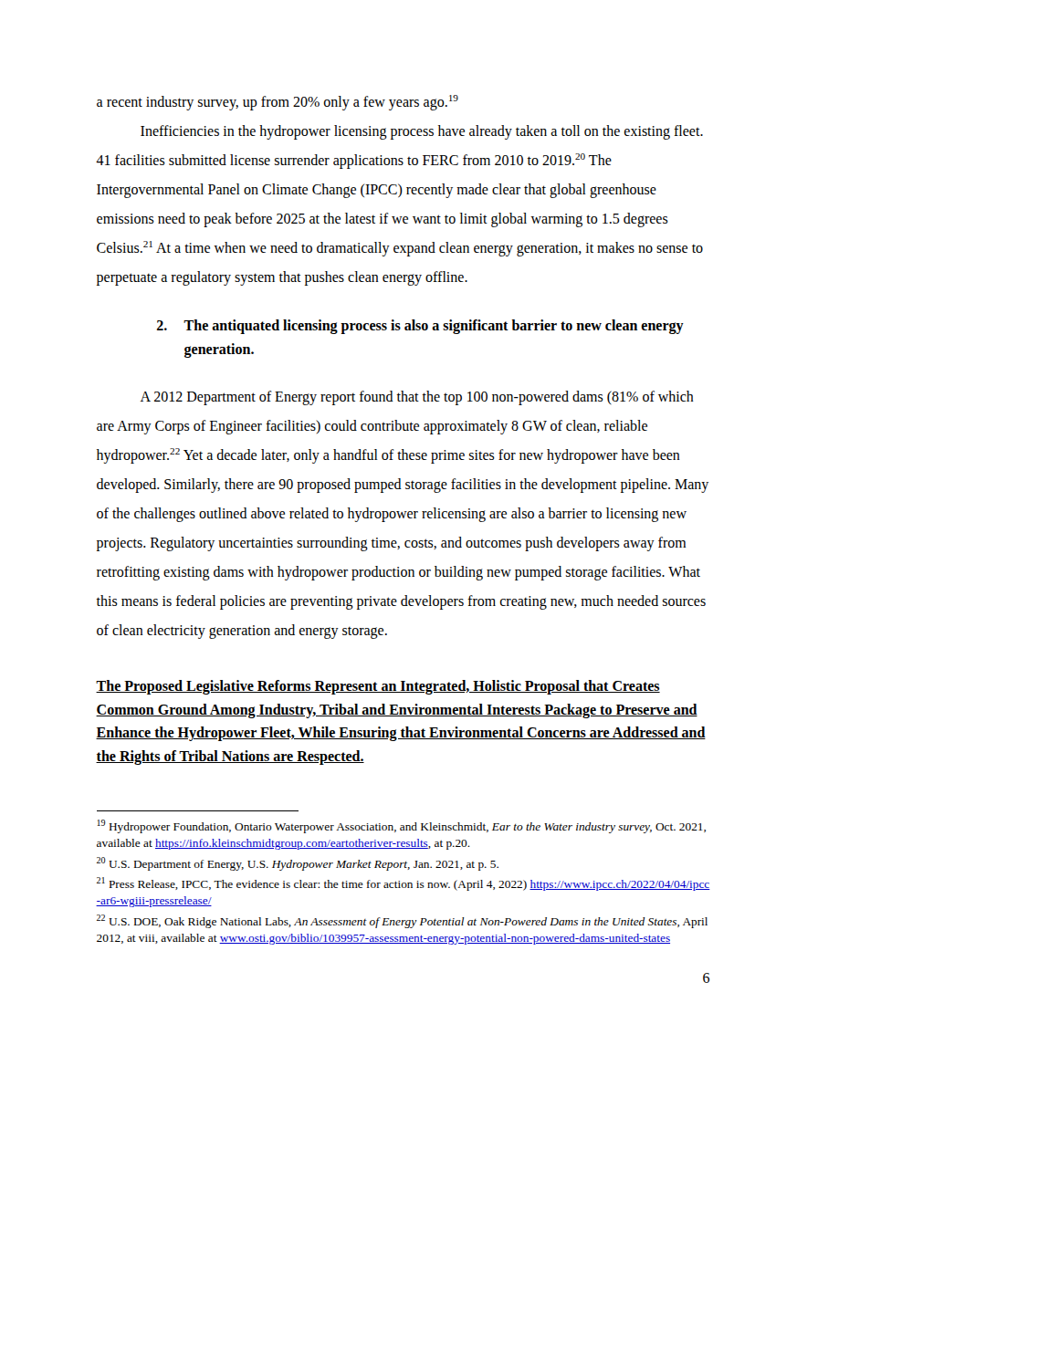a recent industry survey, up from 20% only a few years ago.19
Inefficiencies in the hydropower licensing process have already taken a toll on the existing fleet. 41 facilities submitted license surrender applications to FERC from 2010 to 2019.20 The Intergovernmental Panel on Climate Change (IPCC) recently made clear that global greenhouse emissions need to peak before 2025 at the latest if we want to limit global warming to 1.5 degrees Celsius.21 At a time when we need to dramatically expand clean energy generation, it makes no sense to perpetuate a regulatory system that pushes clean energy offline.
The antiquated licensing process is also a significant barrier to new clean energy generation.
A 2012 Department of Energy report found that the top 100 non-powered dams (81% of which are Army Corps of Engineer facilities) could contribute approximately 8 GW of clean, reliable hydropower.22 Yet a decade later, only a handful of these prime sites for new hydropower have been developed. Similarly, there are 90 proposed pumped storage facilities in the development pipeline. Many of the challenges outlined above related to hydropower relicensing are also a barrier to licensing new projects. Regulatory uncertainties surrounding time, costs, and outcomes push developers away from retrofitting existing dams with hydropower production or building new pumped storage facilities. What this means is federal policies are preventing private developers from creating new, much needed sources of clean electricity generation and energy storage.
The Proposed Legislative Reforms Represent an Integrated, Holistic Proposal that Creates Common Ground Among Industry, Tribal and Environmental Interests Package to Preserve and Enhance the Hydropower Fleet, While Ensuring that Environmental Concerns are Addressed and the Rights of Tribal Nations are Respected.
19 Hydropower Foundation, Ontario Waterpower Association, and Kleinschmidt, Ear to the Water industry survey, Oct. 2021, available at https://info.kleinschmidtgroup.com/eartotheriver-results, at p.20.
20 U.S. Department of Energy, U.S. Hydropower Market Report, Jan. 2021, at p. 5.
21 Press Release, IPCC, The evidence is clear: the time for action is now. (April 4, 2022) https://www.ipcc.ch/2022/04/04/ipcc-ar6-wgiii-pressrelease/
22 U.S. DOE, Oak Ridge National Labs, An Assessment of Energy Potential at Non-Powered Dams in the United States, April 2012, at viii, available at www.osti.gov/biblio/1039957-assessment-energy-potential-non-powered-dams-united-states
6